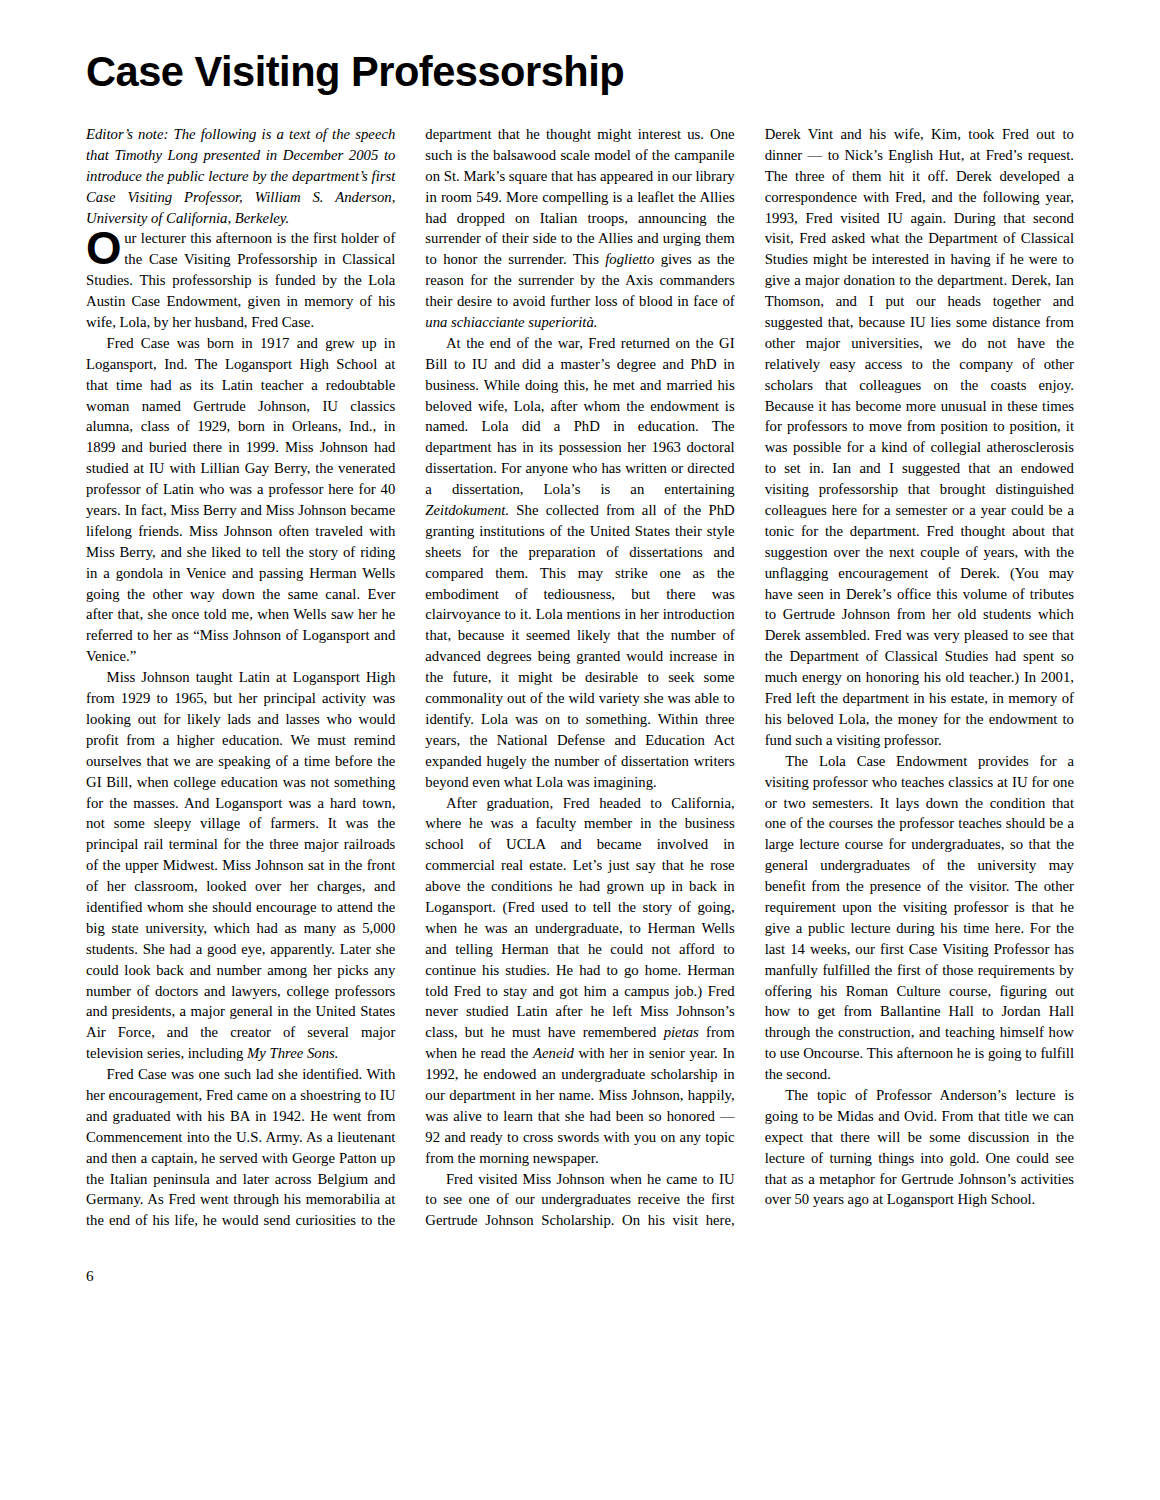Case Visiting Professorship
Editor’s note: The following is a text of the speech that Timothy Long presented in December 2005 to introduce the public lecture by the department’s first Case Visiting Professor, William S. Anderson, University of California, Berkeley.
Our lecturer this afternoon is the first holder of the Case Visiting Professorship in Classical Studies. This professorship is funded by the Lola Austin Case Endowment, given in memory of his wife, Lola, by her husband, Fred Case.
Fred Case was born in 1917 and grew up in Logansport, Ind. The Logansport High School at that time had as its Latin teacher a redoubtable woman named Gertrude Johnson, IU classics alumna, class of 1929, born in Orleans, Ind., in 1899 and buried there in 1999. Miss Johnson had studied at IU with Lillian Gay Berry, the venerated professor of Latin who was a professor here for 40 years. In fact, Miss Berry and Miss Johnson became lifelong friends. Miss Johnson often traveled with Miss Berry, and she liked to tell the story of riding in a gondola in Venice and passing Herman Wells going the other way down the same canal. Ever after that, she once told me, when Wells saw her he referred to her as “Miss Johnson of Logansport and Venice.”
Miss Johnson taught Latin at Logansport High from 1929 to 1965, but her principal activity was looking out for likely lads and lasses who would profit from a higher education. We must remind ourselves that we are speaking of a time before the GI Bill, when college education was not something for the masses. And Logansport was a hard town, not some sleepy village of farmers. It was the principal rail terminal for the three major railroads of the upper Midwest. Miss Johnson sat in the front of her classroom, looked over her charges, and identified whom she should encourage to attend the big state university, which had as many as 5,000 students. She had a good eye, apparently. Later she could look back and number among her picks any number of doctors and lawyers, college professors and presidents, a major general in the United States Air Force, and the creator of several major television series, including My Three Sons.
Fred Case was one such lad she identified. With her encouragement, Fred came on a shoestring to IU and graduated with his BA in 1942. He went from Commencement into the U.S. Army. As a lieutenant and then a captain, he served with George Patton up the Italian peninsula and later across Belgium and Germany. As Fred went through his memorabilia at the end of his life, he would send curiosities to the department that he thought might interest us. One such is the balsawood scale model of the campanile on St. Mark’s square that has appeared in our library in room 549. More compelling is a leaflet the Allies had dropped on Italian troops, announcing the surrender of their side to the Allies and urging them to honor the surrender. This foglietto gives as the reason for the surrender by the Axis commanders their desire to avoid further loss of blood in face of una schiacciante superiorità.
At the end of the war, Fred returned on the GI Bill to IU and did a master’s degree and PhD in business. While doing this, he met and married his beloved wife, Lola, after whom the endowment is named. Lola did a PhD in education. The department has in its possession her 1963 doctoral dissertation. For anyone who has written or directed a dissertation, Lola’s is an entertaining Zeitdokument. She collected from all of the PhD granting institutions of the United States their style sheets for the preparation of dissertations and compared them. This may strike one as the embodiment of tediousness, but there was clairvoyance to it. Lola mentions in her introduction that, because it seemed likely that the number of advanced degrees being granted would increase in the future, it might be desirable to seek some commonality out of the wild variety she was able to identify. Lola was on to something. Within three years, the National Defense and Education Act expanded hugely the number of dissertation writers beyond even what Lola was imagining.
After graduation, Fred headed to California, where he was a faculty member in the business school of UCLA and became involved in commercial real estate. Let’s just say that he rose above the conditions he had grown up in back in Logansport. (Fred used to tell the story of going, when he was an undergraduate, to Herman Wells and telling Herman that he could not afford to continue his studies. He had to go home. Herman told Fred to stay and got him a campus job.) Fred never studied Latin after he left Miss Johnson’s class, but he must have remembered pietas from when he read the Aeneid with her in senior year. In 1992, he endowed an undergraduate scholarship in our department in her name. Miss Johnson, happily, was alive to learn that she had been so honored — 92 and ready to cross swords with you on any topic from the morning newspaper.
Fred visited Miss Johnson when he came to IU to see one of our undergraduates receive the first Gertrude Johnson Scholarship. On his visit here, Derek Vint and his wife, Kim, took Fred out to dinner — to Nick’s English Hut, at Fred’s request. The three of them hit it off. Derek developed a correspondence with Fred, and the following year, 1993, Fred visited IU again. During that second visit, Fred asked what the Department of Classical Studies might be interested in having if he were to give a major donation to the department. Derek, Ian Thomson, and I put our heads together and suggested that, because IU lies some distance from other major universities, we do not have the relatively easy access to the company of other scholars that colleagues on the coasts enjoy. Because it has become more unusual in these times for professors to move from position to position, it was possible for a kind of collegial atherosclerosis to set in. Ian and I suggested that an endowed visiting professorship that brought distinguished colleagues here for a semester or a year could be a tonic for the department. Fred thought about that suggestion over the next couple of years, with the unflagging encouragement of Derek. (You may have seen in Derek’s office this volume of tributes to Gertrude Johnson from her old students which Derek assembled. Fred was very pleased to see that the Department of Classical Studies had spent so much energy on honoring his old teacher.) In 2001, Fred left the department in his estate, in memory of his beloved Lola, the money for the endowment to fund such a visiting professor.
The Lola Case Endowment provides for a visiting professor who teaches classics at IU for one or two semesters. It lays down the condition that one of the courses the professor teaches should be a large lecture course for undergraduates, so that the general undergraduates of the university may benefit from the presence of the visitor. The other requirement upon the visiting professor is that he give a public lecture during his time here. For the last 14 weeks, our first Case Visiting Professor has manfully fulfilled the first of those requirements by offering his Roman Culture course, figuring out how to get from Ballantine Hall to Jordan Hall through the construction, and teaching himself how to use Oncourse. This afternoon he is going to fulfill the second.
The topic of Professor Anderson’s lecture is going to be Midas and Ovid. From that title we can expect that there will be some discussion in the lecture of turning things into gold. One could see that as a metaphor for Gertrude Johnson’s activities over 50 years ago at Logansport High School.
6